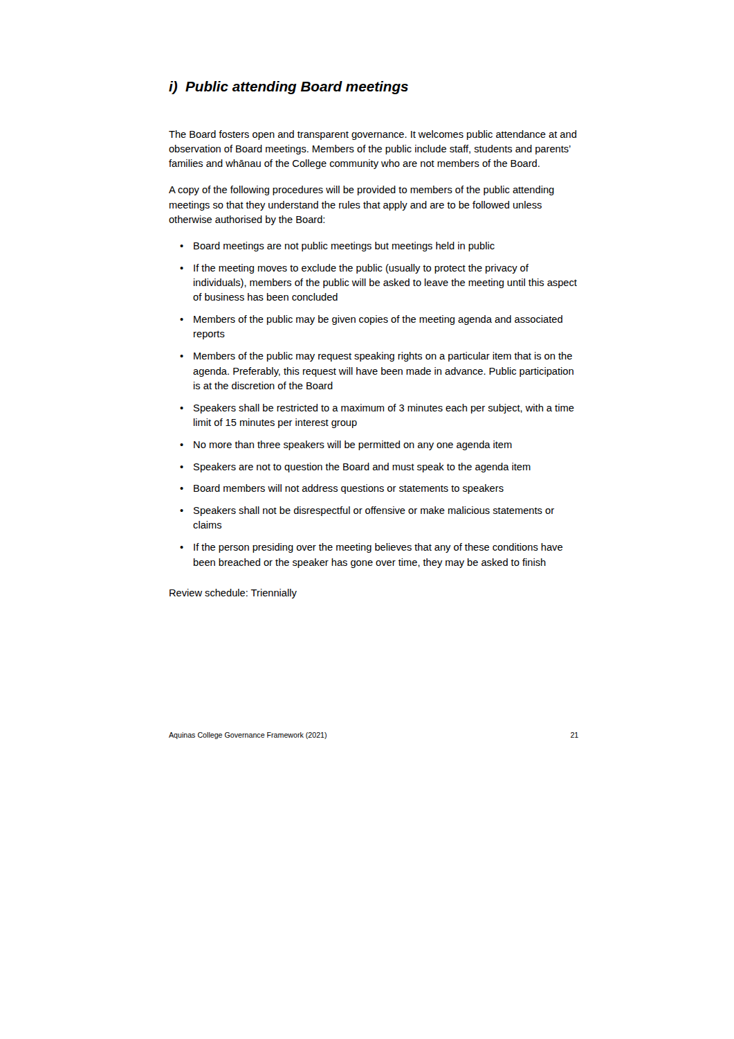i) Public attending Board meetings
The Board fosters open and transparent governance. It welcomes public attendance at and observation of Board meetings. Members of the public include staff, students and parents’ families and whānau of the College community who are not members of the Board.
A copy of the following procedures will be provided to members of the public attending meetings so that they understand the rules that apply and are to be followed unless otherwise authorised by the Board:
Board meetings are not public meetings but meetings held in public
If the meeting moves to exclude the public (usually to protect the privacy of individuals), members of the public will be asked to leave the meeting until this aspect of business has been concluded
Members of the public may be given copies of the meeting agenda and associated reports
Members of the public may request speaking rights on a particular item that is on the agenda. Preferably, this request will have been made in advance. Public participation is at the discretion of the Board
Speakers shall be restricted to a maximum of 3 minutes each per subject, with a time limit of 15 minutes per interest group
No more than three speakers will be permitted on any one agenda item
Speakers are not to question the Board and must speak to the agenda item
Board members will not address questions or statements to speakers
Speakers shall not be disrespectful or offensive or make malicious statements or claims
If the person presiding over the meeting believes that any of these conditions have been breached or the speaker has gone over time, they may be asked to finish
Review schedule: Triennially
Aquinas College Governance Framework (2021) 21